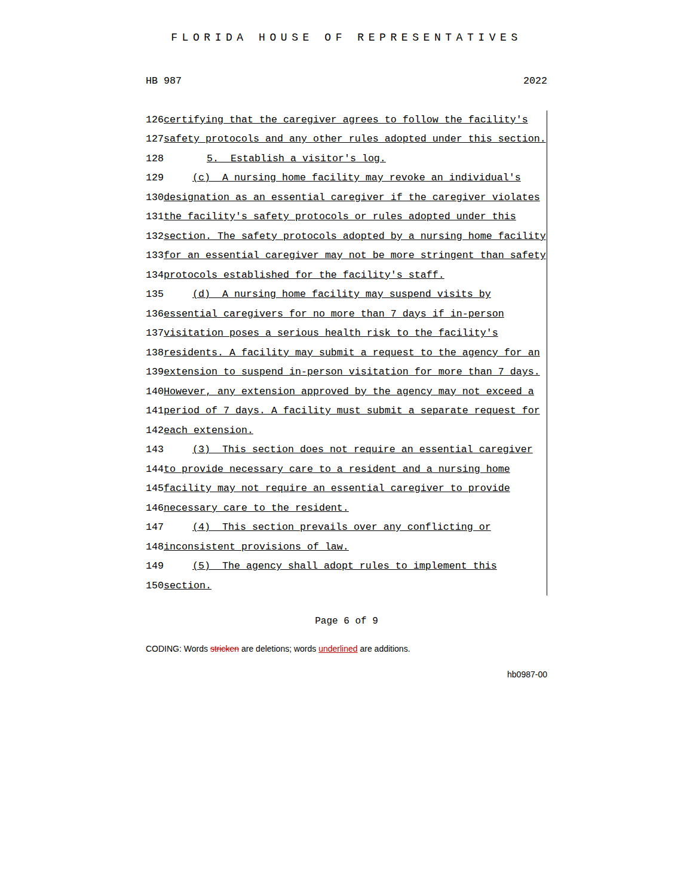FLORIDA HOUSE OF REPRESENTATIVES
HB 987 2022
| 126 | certifying that the caregiver agrees to follow the facility's |
| 127 | safety protocols and any other rules adopted under this section. |
| 128 | 5. Establish a visitor's log. |
| 129 | (c) A nursing home facility may revoke an individual's |
| 130 | designation as an essential caregiver if the caregiver violates |
| 131 | the facility's safety protocols or rules adopted under this |
| 132 | section. The safety protocols adopted by a nursing home facility |
| 133 | for an essential caregiver may not be more stringent than safety |
| 134 | protocols established for the facility's staff. |
| 135 | (d) A nursing home facility may suspend visits by |
| 136 | essential caregivers for no more than 7 days if in-person |
| 137 | visitation poses a serious health risk to the facility's |
| 138 | residents. A facility may submit a request to the agency for an |
| 139 | extension to suspend in-person visitation for more than 7 days. |
| 140 | However, any extension approved by the agency may not exceed a |
| 141 | period of 7 days. A facility must submit a separate request for |
| 142 | each extension. |
| 143 | (3) This section does not require an essential caregiver |
| 144 | to provide necessary care to a resident and a nursing home |
| 145 | facility may not require an essential caregiver to provide |
| 146 | necessary care to the resident. |
| 147 | (4) This section prevails over any conflicting or |
| 148 | inconsistent provisions of law. |
| 149 | (5) The agency shall adopt rules to implement this |
| 150 | section. |
Page 6 of 9
CODING: Words stricken are deletions; words underlined are additions.
hb0987-00